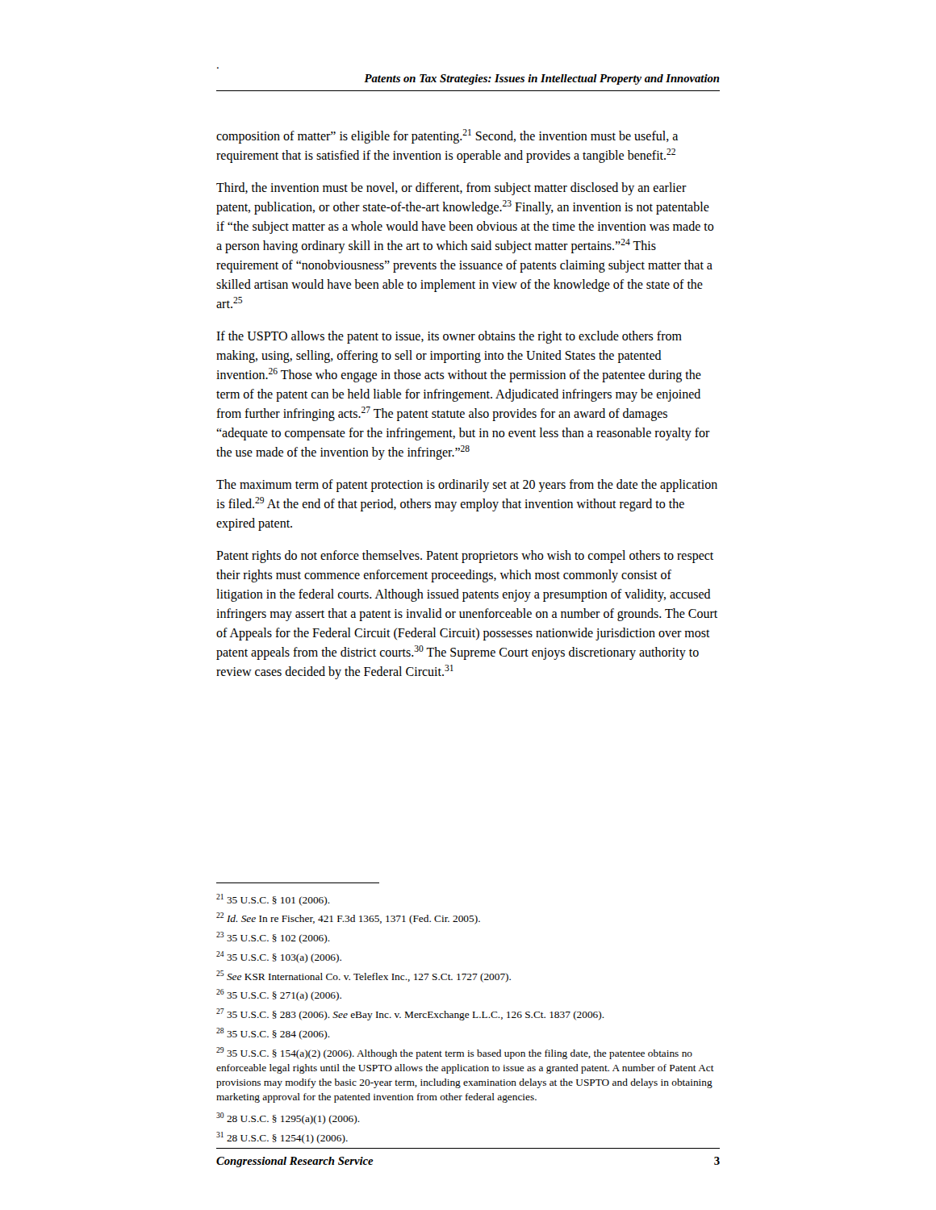.
Patents on Tax Strategies: Issues in Intellectual Property and Innovation
composition of matter” is eligible for patenting.21 Second, the invention must be useful, a requirement that is satisfied if the invention is operable and provides a tangible benefit.22
Third, the invention must be novel, or different, from subject matter disclosed by an earlier patent, publication, or other state-of-the-art knowledge.23 Finally, an invention is not patentable if “the subject matter as a whole would have been obvious at the time the invention was made to a person having ordinary skill in the art to which said subject matter pertains.”24 This requirement of “nonobviousness” prevents the issuance of patents claiming subject matter that a skilled artisan would have been able to implement in view of the knowledge of the state of the art.25
If the USPTO allows the patent to issue, its owner obtains the right to exclude others from making, using, selling, offering to sell or importing into the United States the patented invention.26 Those who engage in those acts without the permission of the patentee during the term of the patent can be held liable for infringement. Adjudicated infringers may be enjoined from further infringing acts.27 The patent statute also provides for an award of damages “adequate to compensate for the infringement, but in no event less than a reasonable royalty for the use made of the invention by the infringer.”28
The maximum term of patent protection is ordinarily set at 20 years from the date the application is filed.29 At the end of that period, others may employ that invention without regard to the expired patent.
Patent rights do not enforce themselves. Patent proprietors who wish to compel others to respect their rights must commence enforcement proceedings, which most commonly consist of litigation in the federal courts. Although issued patents enjoy a presumption of validity, accused infringers may assert that a patent is invalid or unenforceable on a number of grounds. The Court of Appeals for the Federal Circuit (Federal Circuit) possesses nationwide jurisdiction over most patent appeals from the district courts.30 The Supreme Court enjoys discretionary authority to review cases decided by the Federal Circuit.31
21 35 U.S.C. § 101 (2006).
22 Id. See In re Fischer, 421 F.3d 1365, 1371 (Fed. Cir. 2005).
23 35 U.S.C. § 102 (2006).
24 35 U.S.C. § 103(a) (2006).
25 See KSR International Co. v. Teleflex Inc., 127 S.Ct. 1727 (2007).
26 35 U.S.C. § 271(a) (2006).
27 35 U.S.C. § 283 (2006). See eBay Inc. v. MercExchange L.L.C., 126 S.Ct. 1837 (2006).
28 35 U.S.C. § 284 (2006).
29 35 U.S.C. § 154(a)(2) (2006). Although the patent term is based upon the filing date, the patentee obtains no enforceable legal rights until the USPTO allows the application to issue as a granted patent. A number of Patent Act provisions may modify the basic 20-year term, including examination delays at the USPTO and delays in obtaining marketing approval for the patented invention from other federal agencies.
30 28 U.S.C. § 1295(a)(1) (2006).
31 28 U.S.C. § 1254(1) (2006).
Congressional Research Service 3